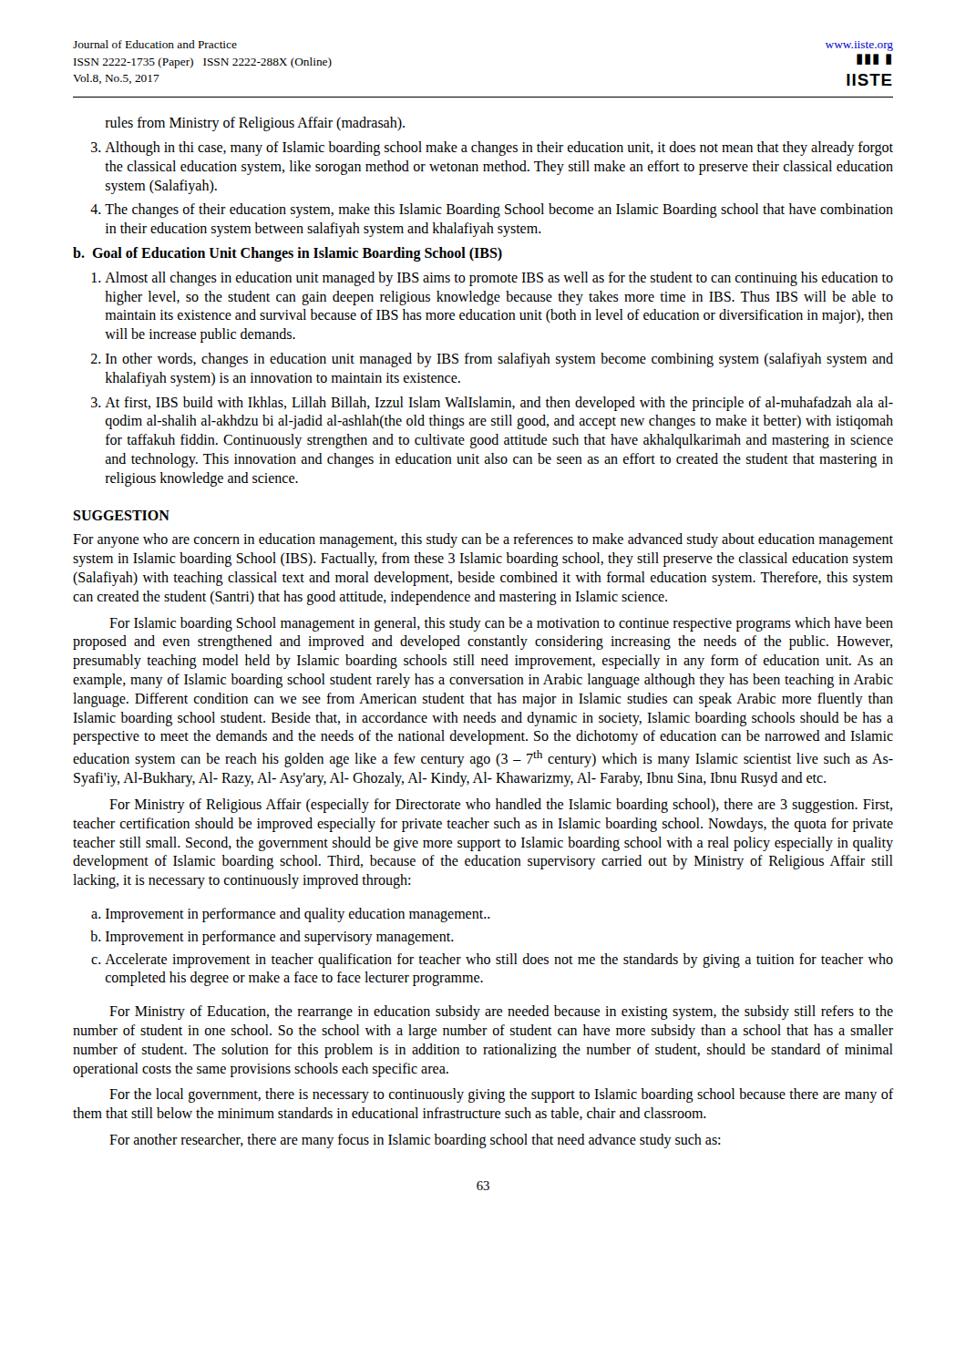Journal of Education and Practice
ISSN 2222-1735 (Paper) ISSN 2222-288X (Online)
Vol.8, No.5, 2017
www.iiste.org
▮▮▮ ▮
IISTE
rules from Ministry of Religious Affair (madrasah).
Although in thi case, many of Islamic boarding school make a changes in their education unit, it does not mean that they already forgot the classical education system, like sorogan method or wetonan method. They still make an effort to preserve their classical education system (Salafiyah).
The changes of their education system, make this Islamic Boarding School become an Islamic Boarding school that have combination in their education system between salafiyah system and khalafiyah system.
b. Goal of Education Unit Changes in Islamic Boarding School (IBS)
Almost all changes in education unit managed by IBS aims to promote IBS as well as for the student to can continuing his education to higher level, so the student can gain deepen religious knowledge because they takes more time in IBS. Thus IBS will be able to maintain its existence and survival because of IBS has more education unit (both in level of education or diversification in major), then will be increase public demands.
In other words, changes in education unit managed by IBS from salafiyah system become combining system (salafiyah system and khalafiyah system) is an innovation to maintain its existence.
At first, IBS build with Ikhlas, Lillah Billah, Izzul Islam WalIslamin, and then developed with the principle of al-muhafadzah ala al-qodim al-shalih al-akhdzu bi al-jadid al-ashlah(the old things are still good, and accept new changes to make it better) with istiqomah for taffakuh fiddin. Continuously strengthen and to cultivate good attitude such that have akhalqulkarimah and mastering in science and technology. This innovation and changes in education unit also can be seen as an effort to created the student that mastering in religious knowledge and science.
SUGGESTION
For anyone who are concern in education management, this study can be a references to make advanced study about education management system in Islamic boarding School (IBS). Factually, from these 3 Islamic boarding school, they still preserve the classical education system (Salafiyah) with teaching classical text and moral development, beside combined it with formal education system. Therefore, this system can created the student (Santri) that has good attitude, independence and mastering in Islamic science.
For Islamic boarding School management in general, this study can be a motivation to continue respective programs which have been proposed and even strengthened and improved and developed constantly considering increasing the needs of the public. However, presumably teaching model held by Islamic boarding schools still need improvement, especially in any form of education unit. As an example, many of Islamic boarding school student rarely has a conversation in Arabic language although they has been teaching in Arabic language. Different condition can we see from American student that has major in Islamic studies can speak Arabic more fluently than Islamic boarding school student. Beside that, in accordance with needs and dynamic in society, Islamic boarding schools should be has a perspective to meet the demands and the needs of the national development. So the dichotomy of education can be narrowed and Islamic education system can be reach his golden age like a few century ago (3 – 7th century) which is many Islamic scientist live such as As-Syafi'iy, Al-Bukhary, Al- Razy, Al- Asy'ary, Al- Ghozaly, Al- Kindy, Al- Khawarizmy, Al- Faraby, Ibnu Sina, Ibnu Rusyd and etc.
For Ministry of Religious Affair (especially for Directorate who handled the Islamic boarding school), there are 3 suggestion. First, teacher certification should be improved especially for private teacher such as in Islamic boarding school. Nowdays, the quota for private teacher still small. Second, the government should be give more support to Islamic boarding school with a real policy especially in quality development of Islamic boarding school. Third, because of the education supervisory carried out by Ministry of Religious Affair still lacking, it is necessary to continuously improved through:
Improvement in performance and quality education management..
Improvement in performance and supervisory management.
Accelerate improvement in teacher qualification for teacher who still does not me the standards by giving a tuition for teacher who completed his degree or make a face to face lecturer programme.
For Ministry of Education, the rearrange in education subsidy are needed because in existing system, the subsidy still refers to the number of student in one school. So the school with a large number of student can have more subsidy than a school that has a smaller number of student. The solution for this problem is in addition to rationalizing the number of student, should be standard of minimal operational costs the same provisions schools each specific area.
For the local government, there is necessary to continuously giving the support to Islamic boarding school because there are many of them that still below the minimum standards in educational infrastructure such as table, chair and classroom.
For another researcher, there are many focus in Islamic boarding school that need advance study such as:
63